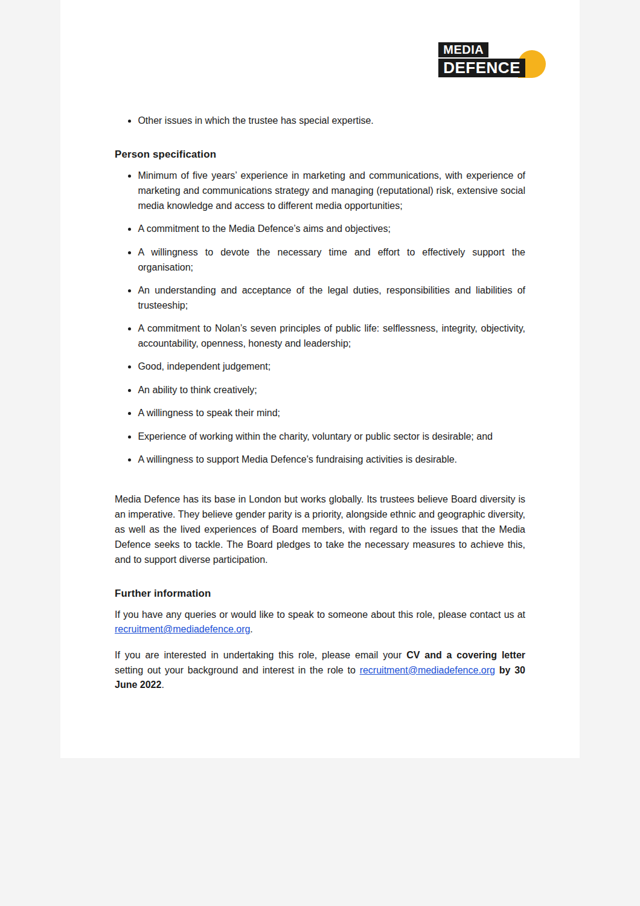MEDIA DEFENCE
Other issues in which the trustee has special expertise.
Person specification
Minimum of five years’ experience in marketing and communications, with experience of marketing and communications strategy and managing (reputational) risk, extensive social media knowledge and access to different media opportunities;
A commitment to the Media Defence’s aims and objectives;
A willingness to devote the necessary time and effort to effectively support the organisation;
An understanding and acceptance of the legal duties, responsibilities and liabilities of trusteeship;
A commitment to Nolan’s seven principles of public life: selflessness, integrity, objectivity, accountability, openness, honesty and leadership;
Good, independent judgement;
An ability to think creatively;
A willingness to speak their mind;
Experience of working within the charity, voluntary or public sector is desirable; and
A willingness to support Media Defence's fundraising activities is desirable.
Media Defence has its base in London but works globally. Its trustees believe Board diversity is an imperative. They believe gender parity is a priority, alongside ethnic and geographic diversity, as well as the lived experiences of Board members, with regard to the issues that the Media Defence seeks to tackle. The Board pledges to take the necessary measures to achieve this, and to support diverse participation.
Further information
If you have any queries or would like to speak to someone about this role, please contact us at recruitment@mediadefence.org.
If you are interested in undertaking this role, please email your CV and a covering letter setting out your background and interest in the role to recruitment@mediadefence.org by 30 June 2022.